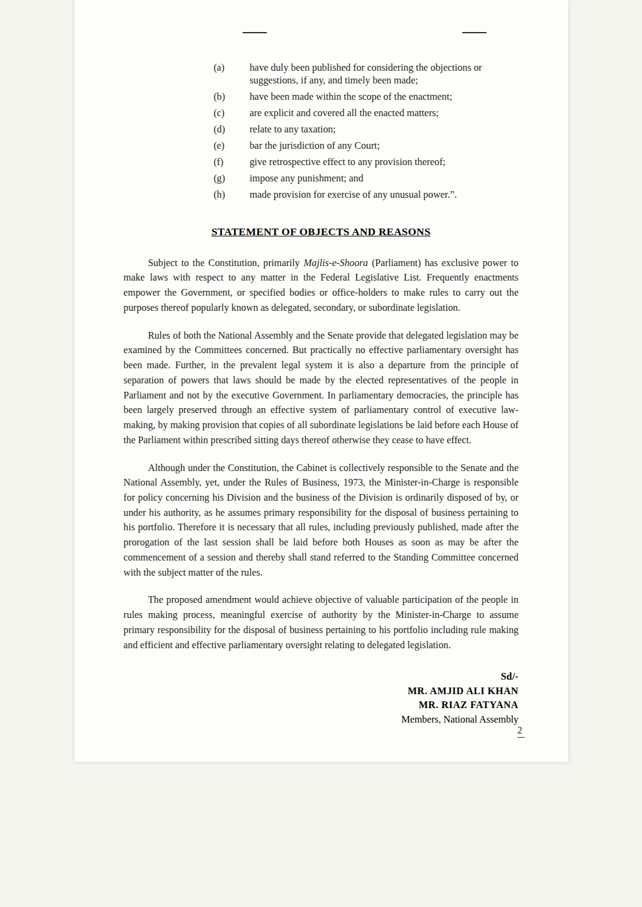(a) have duly been published for considering the objections or suggestions, if any, and timely been made;
(b) have been made within the scope of the enactment;
(c) are explicit and covered all the enacted matters;
(d) relate to any taxation;
(e) bar the jurisdiction of any Court;
(f) give retrospective effect to any provision thereof;
(g) impose any punishment; and
(h) made provision for exercise of any unusual power.”.
STATEMENT OF OBJECTS AND REASONS
Subject to the Constitution, primarily Majlis-e-Shoora (Parliament) has exclusive power to make laws with respect to any matter in the Federal Legislative List. Frequently enactments empower the Government, or specified bodies or office-holders to make rules to carry out the purposes thereof popularly known as delegated, secondary, or subordinate legislation.
Rules of both the National Assembly and the Senate provide that delegated legislation may be examined by the Committees concerned. But practically no effective parliamentary oversight has been made. Further, in the prevalent legal system it is also a departure from the principle of separation of powers that laws should be made by the elected representatives of the people in Parliament and not by the executive Government. In parliamentary democracies, the principle has been largely preserved through an effective system of parliamentary control of executive law-making, by making provision that copies of all subordinate legislations be laid before each House of the Parliament within prescribed sitting days thereof otherwise they cease to have effect.
Although under the Constitution, the Cabinet is collectively responsible to the Senate and the National Assembly, yet, under the Rules of Business, 1973, the Minister-in-Charge is responsible for policy concerning his Division and the business of the Division is ordinarily disposed of by, or under his authority, as he assumes primary responsibility for the disposal of business pertaining to his portfolio. Therefore it is necessary that all rules, including previously published, made after the prorogation of the last session shall be laid before both Houses as soon as may be after the commencement of a session and thereby shall stand referred to the Standing Committee concerned with the subject matter of the rules.
The proposed amendment would achieve objective of valuable participation of the people in rules making process, meaningful exercise of authority by the Minister-in-Charge to assume primary responsibility for the disposal of business pertaining to his portfolio including rule making and efficient and effective parliamentary oversight relating to delegated legislation.
Sd/-
MR. AMJID ALI KHAN
MR. RIAZ FATYANA
Members, National Assembly
2